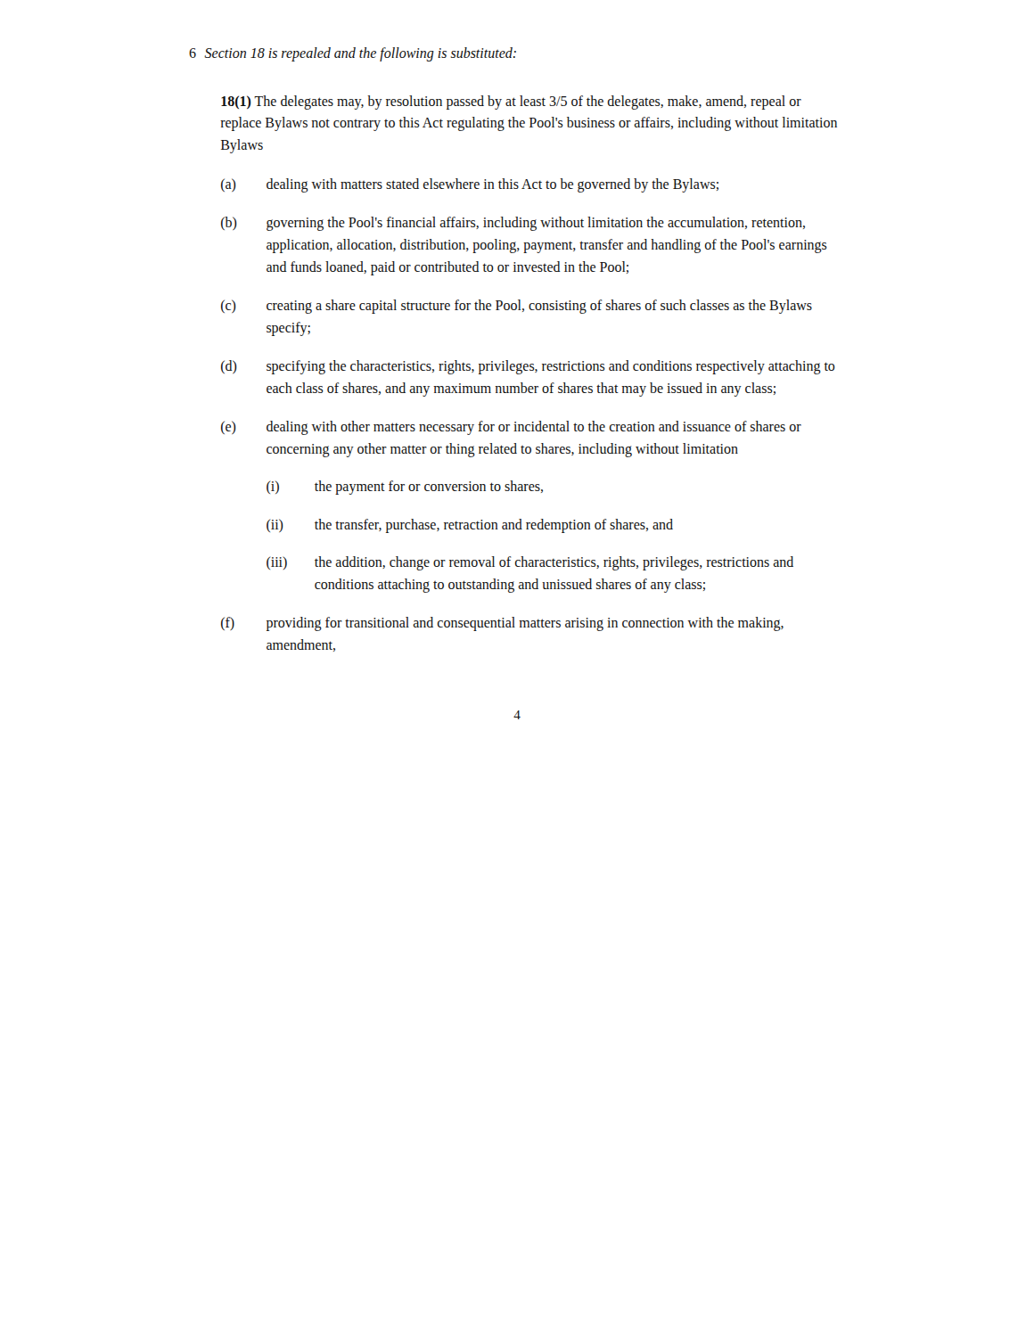6 Section 18 is repealed and the following is substituted:
18(1) The delegates may, by resolution passed by at least 3/5 of the delegates, make, amend, repeal or replace Bylaws not contrary to this Act regulating the Pool's business or affairs, including without limitation Bylaws
(a) dealing with matters stated elsewhere in this Act to be governed by the Bylaws;
(b) governing the Pool's financial affairs, including without limitation the accumulation, retention, application, allocation, distribution, pooling, payment, transfer and handling of the Pool's earnings and funds loaned, paid or contributed to or invested in the Pool;
(c) creating a share capital structure for the Pool, consisting of shares of such classes as the Bylaws specify;
(d) specifying the characteristics, rights, privileges, restrictions and conditions respectively attaching to each class of shares, and any maximum number of shares that may be issued in any class;
(e) dealing with other matters necessary for or incidental to the creation and issuance of shares or concerning any other matter or thing related to shares, including without limitation
(i) the payment for or conversion to shares,
(ii) the transfer, purchase, retraction and redemption of shares, and
(iii) the addition, change or removal of characteristics, rights, privileges, restrictions and conditions attaching to outstanding and unissued shares of any class;
(f) providing for transitional and consequential matters arising in connection with the making, amendment,
4